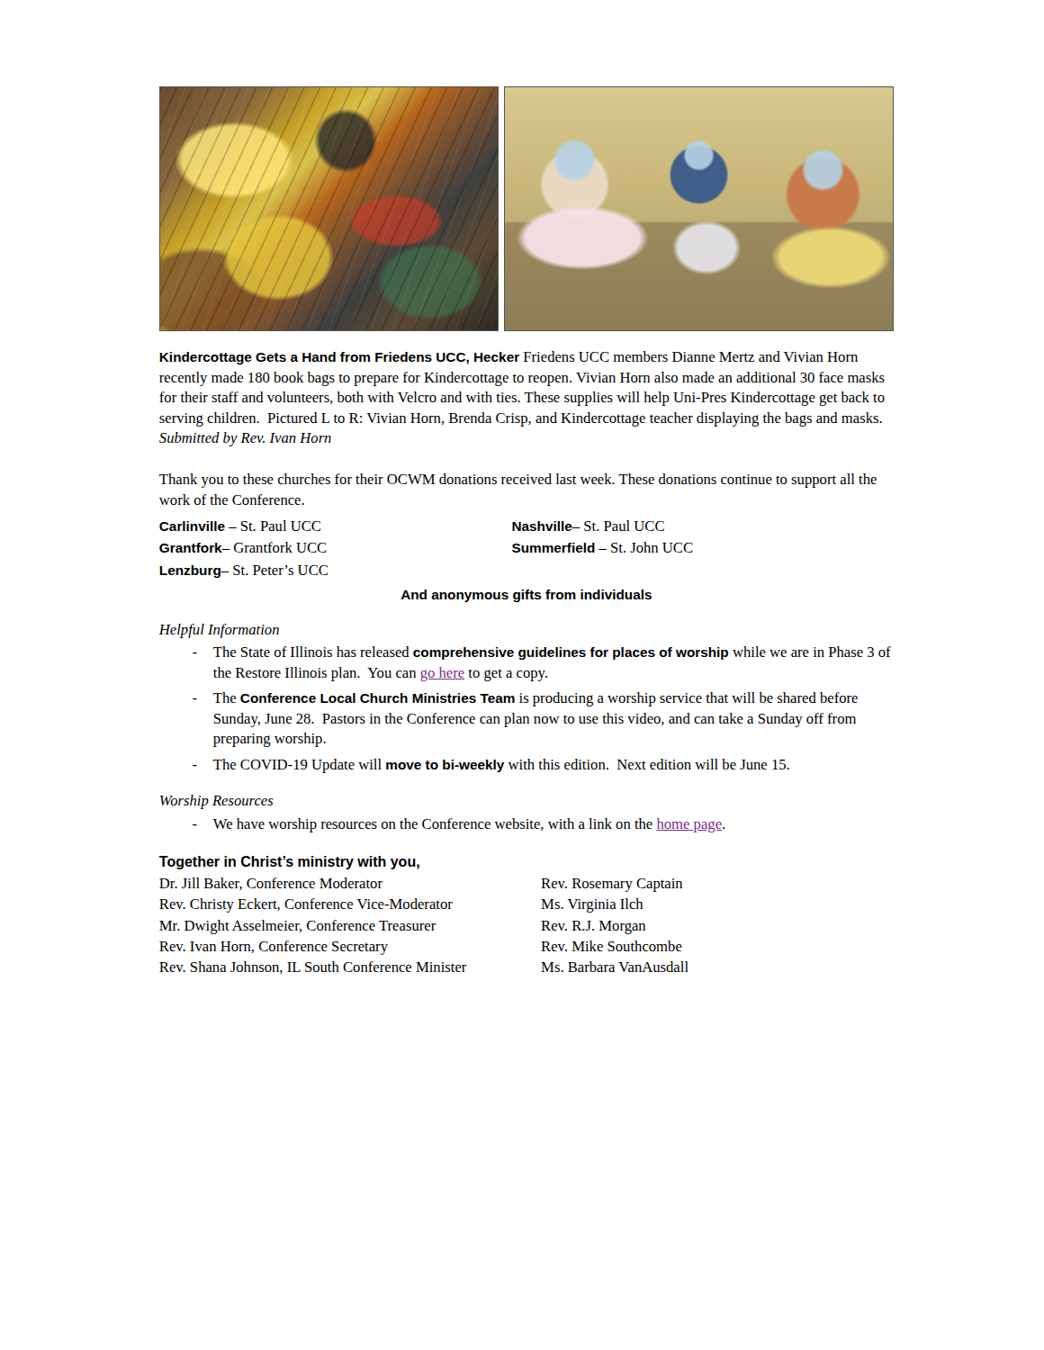Kindercottage Gets a Hand from Friedens UCC, Hecker Friedens UCC members Dianne Mertz and Vivian Horn recently made 180 book bags to prepare for Kindercottage to reopen. Vivian Horn also made an additional 30 face masks for their staff and volunteers, both with Velcro and with ties. These supplies will help Uni-Pres Kindercottage get back to serving children. Pictured L to R: Vivian Horn, Brenda Crisp, and Kindercottage teacher displaying the bags and masks. Submitted by Rev. Ivan Horn
Thank you to these churches for their OCWM donations received last week. These donations continue to support all the work of the Conference.
| Carlinville – St. Paul UCC | Nashville – St. Paul UCC |
| Grantfork – Grantfork UCC | Summerfield – St. John UCC |
| Lenzburg – St. Peter’s UCC | |
And anonymous gifts from individuals
Helpful Information
The State of Illinois has released comprehensive guidelines for places of worship while we are in Phase 3 of the Restore Illinois plan. You can go here to get a copy.
The Conference Local Church Ministries Team is producing a worship service that will be shared before Sunday, June 28. Pastors in the Conference can plan now to use this video, and can take a Sunday off from preparing worship.
The COVID-19 Update will move to bi-weekly with this edition. Next edition will be June 15.
Worship Resources
We have worship resources on the Conference website, with a link on the home page.
Together in Christ’s ministry with you,
| Dr. Jill Baker, Conference Moderator | Rev. Rosemary Captain |
| Rev. Christy Eckert, Conference Vice-Moderator | Ms. Virginia Ilch |
| Mr. Dwight Asselmeier, Conference Treasurer | Rev. R.J. Morgan |
| Rev. Ivan Horn, Conference Secretary | Rev. Mike Southcombe |
| Rev. Shana Johnson, IL South Conference Minister | Ms. Barbara VanAusdall |